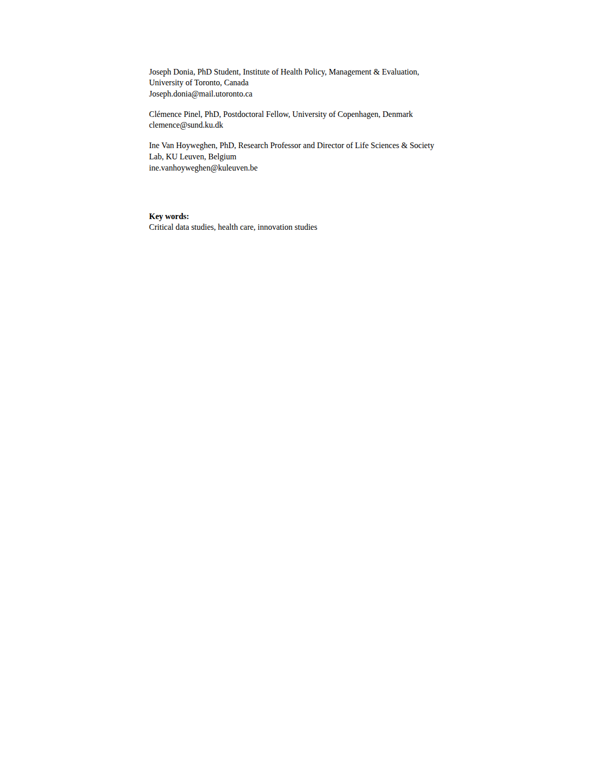Joseph Donia, PhD Student, Institute of Health Policy, Management & Evaluation, University of Toronto, Canada
Joseph.donia@mail.utoronto.ca
Clémence Pinel, PhD, Postdoctoral Fellow, University of Copenhagen, Denmark
clemence@sund.ku.dk
Ine Van Hoyweghen, PhD, Research Professor and Director of Life Sciences & Society Lab, KU Leuven, Belgium
ine.vanhoyweghen@kuleuven.be
Key words:
Critical data studies, health care, innovation studies